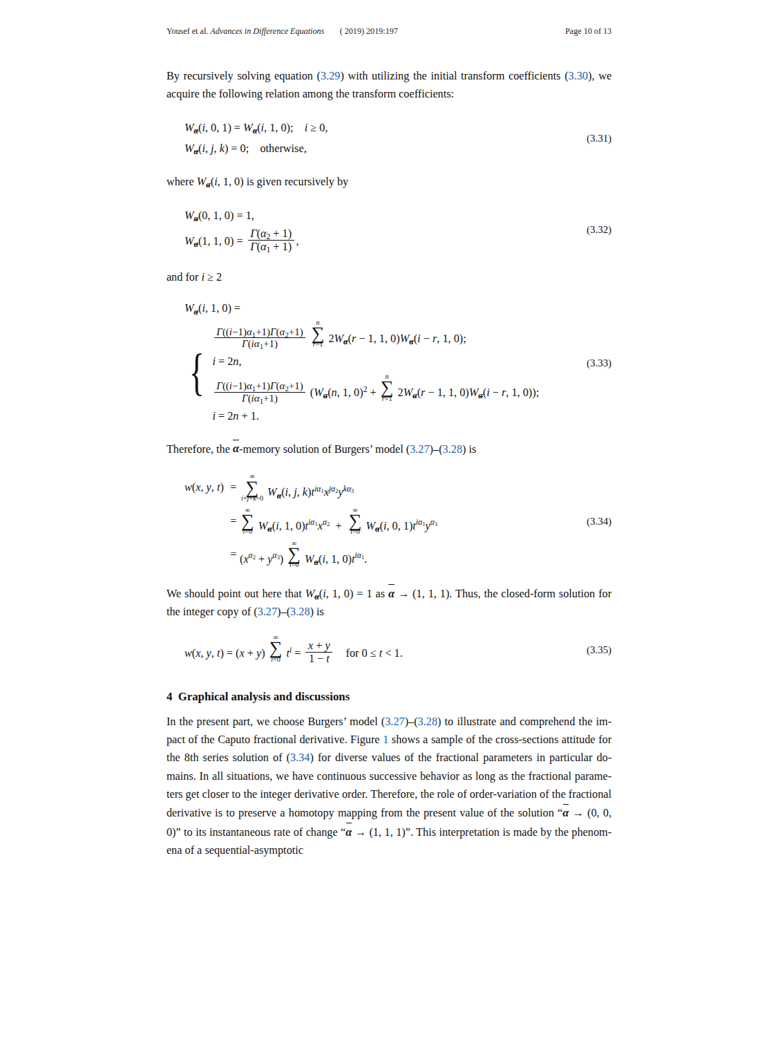Yousef et al. Advances in Difference Equations ( 2019) 2019:197
Page 10 of 13
By recursively solving equation (3.29) with utilizing the initial transform coefficients (3.30), we acquire the following relation among the transform coefficients:
Wα(i, 0, 1) = Wα(i, 1, 0); i ≥ 0,
Wα(i, j, k) = 0; otherwise,
(3.31)
where Wα(i, 1, 0) is given recursively by
Wα(0, 1, 0) = 1,
Wα(1, 1, 0) = Γ(α2 + 1) Γ(α1 + 1),
(3.32)
and for i ≥ 2
Wα(i, 1, 0) = {
Γ((i−1)α1+1)Γ(α2+1) Γ(iα1+1) n∑r=1 2Wα(r − 1, 1, 0)Wα(i − r, 1, 0);
i = 2n,
Γ((i−1)α1+1)Γ(α2+1) Γ(iα1+1) (Wα(n, 1, 0)2 + n∑r=1 2Wα(r − 1, 1, 0)Wα(i − r, 1, 0));
i = 2n + 1.
(3.33)
Therefore, the α-memory solution of Burgers’ model (3.27)–(3.28) is
| w ( x , y , t ) | = | ∞ ∑ i + j + k =0 W α ( i , j , k ) t iα 1 x jα 2 y kα 3 |
| | = | ∞ ∑ i =0 W α ( i , 1, 0) t iα 1 x α 2 + ∞ ∑ i =0 W α ( i , 0, 1) t iα 1 y α 3 |
| | = | ( x α 2 + y α 3 ) ∞ ∑ i =0 W α ( i , 1, 0) t iα 1 . |
(3.34)
We should point out here that Wα(i, 1, 0) = 1 as α → (1, 1, 1). Thus, the closed-form solution for the integer copy of (3.27)–(3.28) is
w(x, y, t) = (x + y) ∞∑i=0 ti = x + y 1 − t for 0 ≤ t < 1.
(3.35)
4 Graphical analysis and discussions
In the present part, we choose Burgers’ model (3.27)–(3.28) to illustrate and comprehend the impact of the Caputo fractional derivative. Figure 1 shows a sample of the cross-sections attitude for the 8th series solution of (3.34) for diverse values of the fractional parameters in particular domains. In all situations, we have continuous successive behavior as long as the fractional parameters get closer to the integer derivative order. Therefore, the role of order-variation of the fractional derivative is to preserve a homotopy mapping from the present value of the solution “α → (0, 0, 0)” to its instantaneous rate of change “α → (1, 1, 1)”. This interpretation is made by the phenomena of a sequential-asymptotic